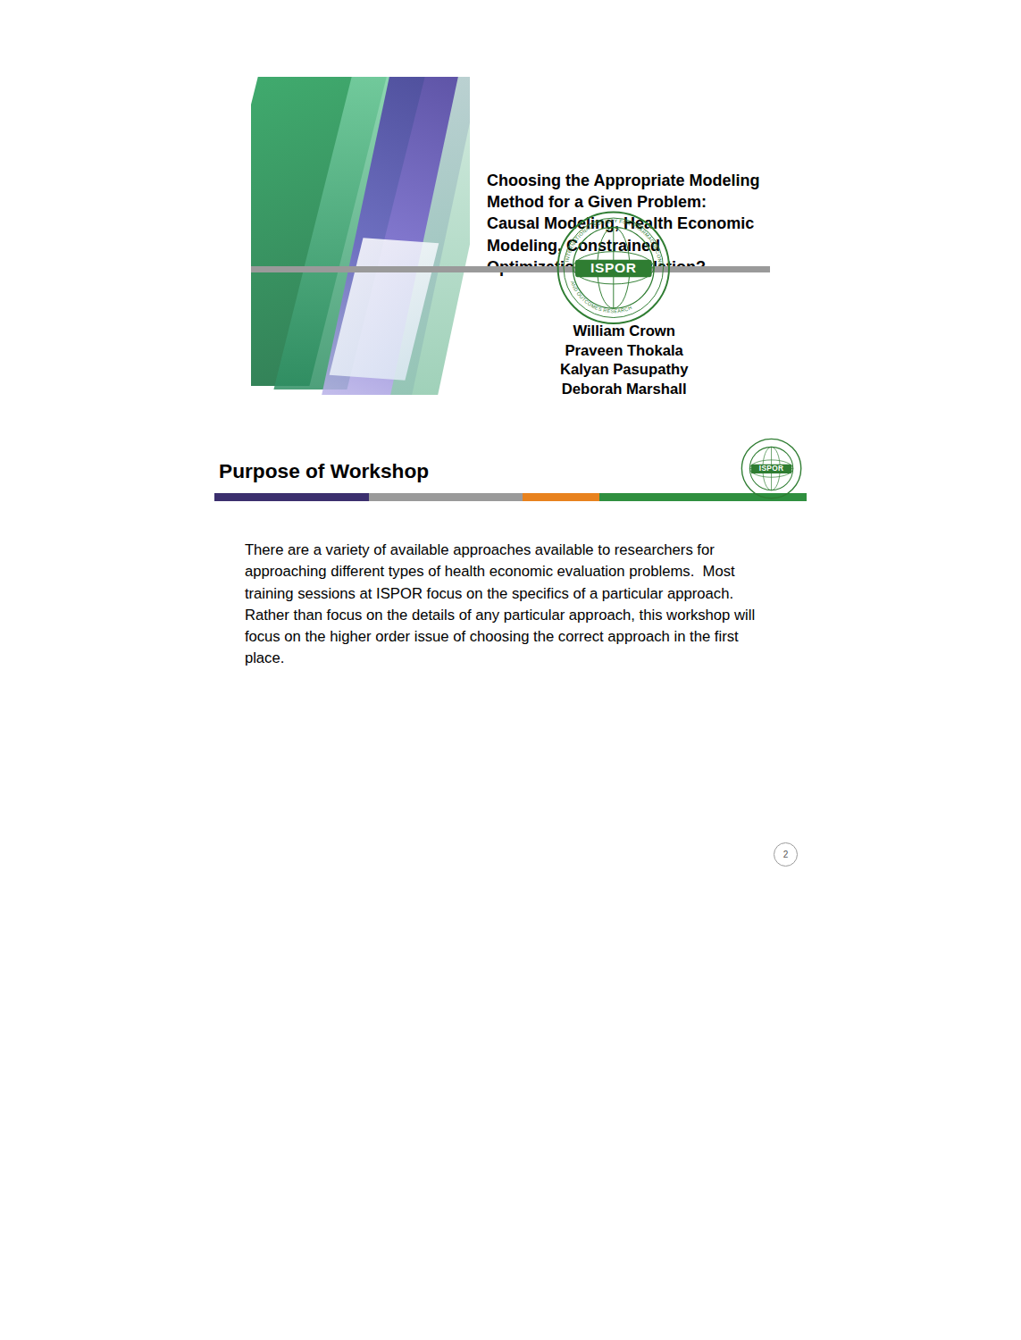Choosing the Appropriate Modeling Method for a Given Problem: Causal Modeling, Health Economic Modeling, Constrained Optimization, or Simulation?
ISPOR INTERNATIONAL SOCIETY FOR PHARMACOECONOMICS AND OUTCOMES RESEARCH
William Crown
Praveen Thokala
Kalyan Pasupathy
Deborah Marshall
ISPOR
Purpose of Workshop
There are a variety of available approaches available to researchers for approaching different types of health economic evaluation problems. Most training sessions at ISPOR focus on the specifics of a particular approach. Rather than focus on the details of any particular approach, this workshop will focus on the higher order issue of choosing the correct approach in the first place.
2